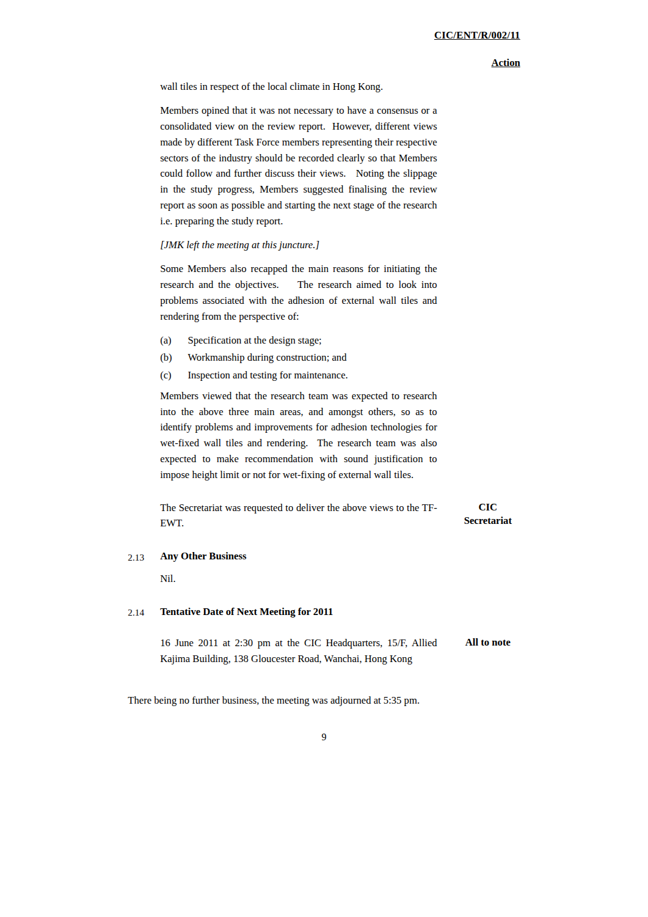CIC/ENT/R/002/11
Action
wall tiles in respect of the local climate in Hong Kong.
Members opined that it was not necessary to have a consensus or a consolidated view on the review report. However, different views made by different Task Force members representing their respective sectors of the industry should be recorded clearly so that Members could follow and further discuss their views. Noting the slippage in the study progress, Members suggested finalising the review report as soon as possible and starting the next stage of the research i.e. preparing the study report.
[JMK left the meeting at this juncture.]
Some Members also recapped the main reasons for initiating the research and the objectives. The research aimed to look into problems associated with the adhesion of external wall tiles and rendering from the perspective of:
(a) Specification at the design stage;
(b) Workmanship during construction; and
(c) Inspection and testing for maintenance.
Members viewed that the research team was expected to research into the above three main areas, and amongst others, so as to identify problems and improvements for adhesion technologies for wet-fixed wall tiles and rendering. The research team was also expected to make recommendation with sound justification to impose height limit or not for wet-fixing of external wall tiles.
The Secretariat was requested to deliver the above views to the TF-EWT.
CIC
Secretariat
2.13
Any Other Business
Nil.
2.14
Tentative Date of Next Meeting for 2011
16 June 2011 at 2:30 pm at the CIC Headquarters, 15/F, Allied Kajima Building, 138 Gloucester Road, Wanchai, Hong Kong
All to note
There being no further business, the meeting was adjourned at 5:35 pm.
9